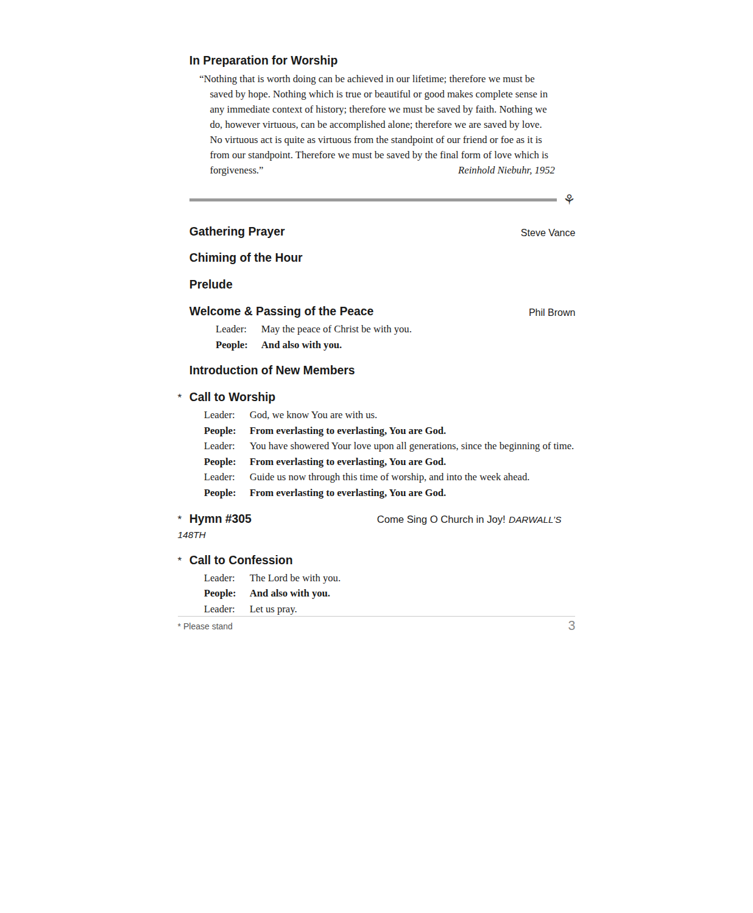In Preparation for Worship
“Nothing that is worth doing can be achieved in our lifetime; therefore we must be saved by hope. Nothing which is true or beautiful or good makes complete sense in any immediate context of history; therefore we must be saved by faith. Nothing we do, however virtuous, can be accomplished alone; therefore we are saved by love. No virtuous act is quite as virtuous from the standpoint of our friend or foe as it is from our standpoint. Therefore we must be saved by the final form of love which is forgiveness.”Reinhold Niebuhr, 1952
⚘
Steve Vance
Gathering Prayer
Chiming of the Hour
Prelude
Phil Brown
Welcome & Passing of the Peace
| Leader: | May the peace of Christ be with you. |
| People: | And also with you. |
Introduction of New Members
*
Call to Worship
| Leader: | God, we know You are with us. |
| People: | From everlasting to everlasting, You are God. |
| Leader: | You have showered Your love upon all generations, since the beginning of time. |
| People: | From everlasting to everlasting, You are God. |
| Leader: | Guide us now through this time of worship, and into the week ahead. |
| People: | From everlasting to everlasting, You are God. |
*
Hymn #305
Come Sing O Church in Joy!DARWALL’S 148TH
*
Call to Confession
| Leader: | The Lord be with you. |
| People: | And also with you. |
| Leader: | Let us pray. |
3 * Please stand